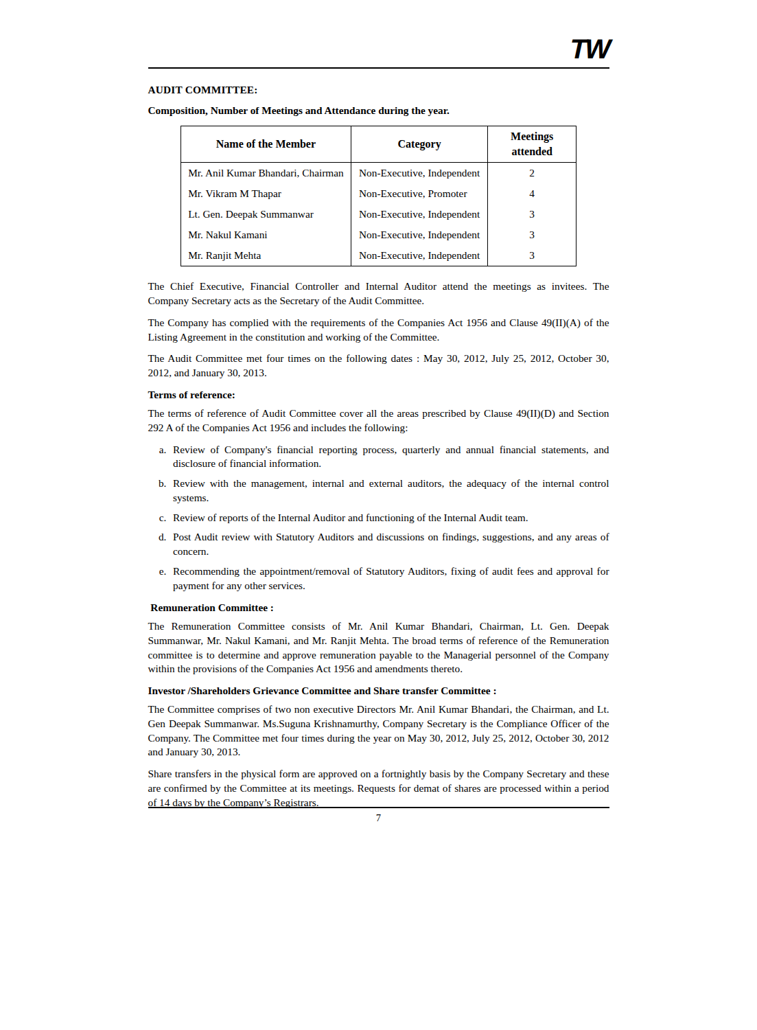TW
AUDIT COMMITTEE:
Composition, Number of Meetings and Attendance during the year.
| Name of the Member | Category | Meetings attended |
| --- | --- | --- |
| Mr. Anil Kumar Bhandari, Chairman | Non-Executive, Independent | 2 |
| Mr. Vikram M Thapar | Non-Executive, Promoter | 4 |
| Lt. Gen. Deepak Summanwar | Non-Executive, Independent | 3 |
| Mr. Nakul Kamani | Non-Executive, Independent | 3 |
| Mr. Ranjit Mehta | Non-Executive, Independent | 3 |
The Chief Executive, Financial Controller and Internal Auditor attend the meetings as invitees. The Company Secretary acts as the Secretary of the Audit Committee.
The Company has complied with the requirements of the Companies Act 1956 and Clause 49(II)(A) of the Listing Agreement in the constitution and working of the Committee.
The Audit Committee met four times on the following dates : May 30, 2012, July 25, 2012, October 30, 2012, and January 30, 2013.
Terms of reference:
The terms of reference of Audit Committee cover all the areas prescribed by Clause 49(II)(D) and Section 292 A of the Companies Act 1956 and includes the following:
Review of Company's financial reporting process, quarterly and annual financial statements, and disclosure of financial information.
Review with the management, internal and external auditors, the adequacy of the internal control systems.
Review of reports of the Internal Auditor and functioning of the Internal Audit team.
Post Audit review with Statutory Auditors and discussions on findings, suggestions, and any areas of concern.
Recommending the appointment/removal of Statutory Auditors, fixing of audit fees and approval for payment for any other services.
Remuneration Committee :
The Remuneration Committee consists of Mr. Anil Kumar Bhandari, Chairman, Lt. Gen. Deepak Summanwar, Mr. Nakul Kamani, and Mr. Ranjit Mehta. The broad terms of reference of the Remuneration committee is to determine and approve remuneration payable to the Managerial personnel of the Company within the provisions of the Companies Act 1956 and amendments thereto.
Investor /Shareholders Grievance Committee and Share transfer Committee :
The Committee comprises of two non executive Directors Mr. Anil Kumar Bhandari, the Chairman, and Lt. Gen Deepak Summanwar. Ms.Suguna Krishnamurthy, Company Secretary is the Compliance Officer of the Company. The Committee met four times during the year on May 30, 2012, July 25, 2012, October 30, 2012 and January 30, 2013.
Share transfers in the physical form are approved on a fortnightly basis by the Company Secretary and these are confirmed by the Committee at its meetings. Requests for demat of shares are processed within a period of 14 days by the Company’s Registrars.
7